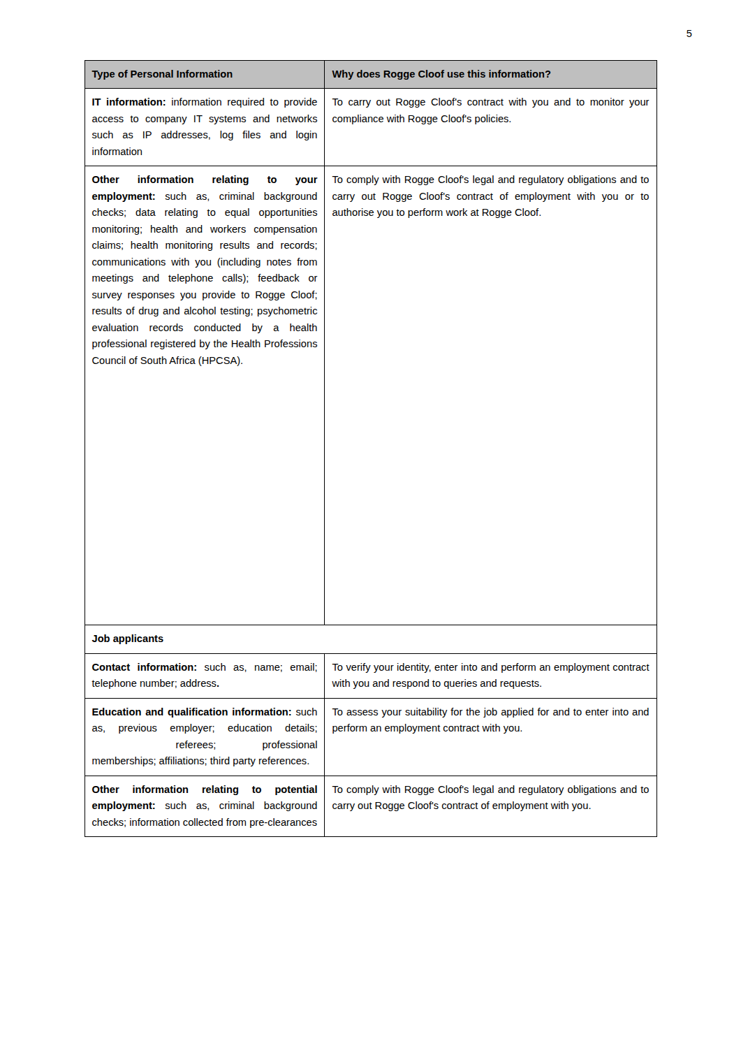5
| Type of Personal Information | Why does Rogge Cloof use this information? |
| --- | --- |
| IT information: information required to provide access to company IT systems and networks such as IP addresses, log files and login information | To carry out Rogge Cloof's contract with you and to monitor your compliance with Rogge Cloof's policies. |
| Other information relating to your employment: such as, criminal background checks; data relating to equal opportunities monitoring; health and workers compensation claims; health monitoring results and records; communications with you (including notes from meetings and telephone calls); feedback or survey responses you provide to Rogge Cloof; results of drug and alcohol testing; psychometric evaluation records conducted by a health professional registered by the Health Professions Council of South Africa (HPCSA). | To comply with Rogge Cloof's legal and regulatory obligations and to carry out Rogge Cloof's contract of employment with you or to authorise you to perform work at Rogge Cloof. |
| Job applicants |
| Contact information: such as, name; email; telephone number; address . | To verify your identity, enter into and perform an employment contract with you and respond to queries and requests. |
| Education and qualification information: such as, previous employer; education details; referees; professional memberships; affiliations; third party references. | To assess your suitability for the job applied for and to enter into and perform an employment contract with you. |
| Other information relating to potential employment: such as, criminal background checks; information collected from pre-clearances | To comply with Rogge Cloof's legal and regulatory obligations and to carry out Rogge Cloof's contract of employment with you. |